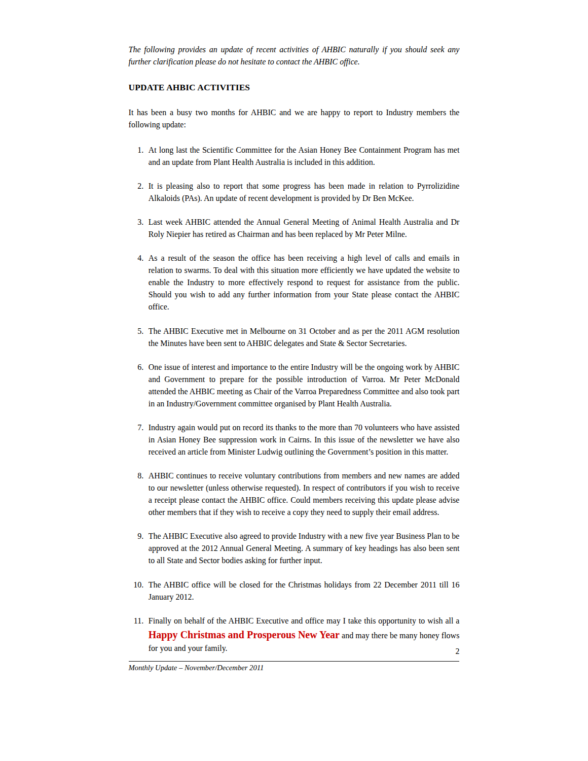The following provides an update of recent activities of AHBIC naturally if you should seek any further clarification please do not hesitate to contact the AHBIC office.
UPDATE AHBIC ACTIVITIES
It has been a busy two months for AHBIC and we are happy to report to Industry members the following update:
At long last the Scientific Committee for the Asian Honey Bee Containment Program has met and an update from Plant Health Australia is included in this addition.
It is pleasing also to report that some progress has been made in relation to Pyrrolizidine Alkaloids (PAs). An update of recent development is provided by Dr Ben McKee.
Last week AHBIC attended the Annual General Meeting of Animal Health Australia and Dr Roly Niepier has retired as Chairman and has been replaced by Mr Peter Milne.
As a result of the season the office has been receiving a high level of calls and emails in relation to swarms. To deal with this situation more efficiently we have updated the website to enable the Industry to more effectively respond to request for assistance from the public. Should you wish to add any further information from your State please contact the AHBIC office.
The AHBIC Executive met in Melbourne on 31 October and as per the 2011 AGM resolution the Minutes have been sent to AHBIC delegates and State & Sector Secretaries.
One issue of interest and importance to the entire Industry will be the ongoing work by AHBIC and Government to prepare for the possible introduction of Varroa. Mr Peter McDonald attended the AHBIC meeting as Chair of the Varroa Preparedness Committee and also took part in an Industry/Government committee organised by Plant Health Australia.
Industry again would put on record its thanks to the more than 70 volunteers who have assisted in Asian Honey Bee suppression work in Cairns. In this issue of the newsletter we have also received an article from Minister Ludwig outlining the Government’s position in this matter.
AHBIC continues to receive voluntary contributions from members and new names are added to our newsletter (unless otherwise requested). In respect of contributors if you wish to receive a receipt please contact the AHBIC office. Could members receiving this update please advise other members that if they wish to receive a copy they need to supply their email address.
The AHBIC Executive also agreed to provide Industry with a new five year Business Plan to be approved at the 2012 Annual General Meeting. A summary of key headings has also been sent to all State and Sector bodies asking for further input.
The AHBIC office will be closed for the Christmas holidays from 22 December 2011 till 16 January 2012.
Finally on behalf of the AHBIC Executive and office may I take this opportunity to wish all a Happy Christmas and Prosperous New Year and may there be many honey flows for you and your family.
2
Monthly Update – November/December 2011